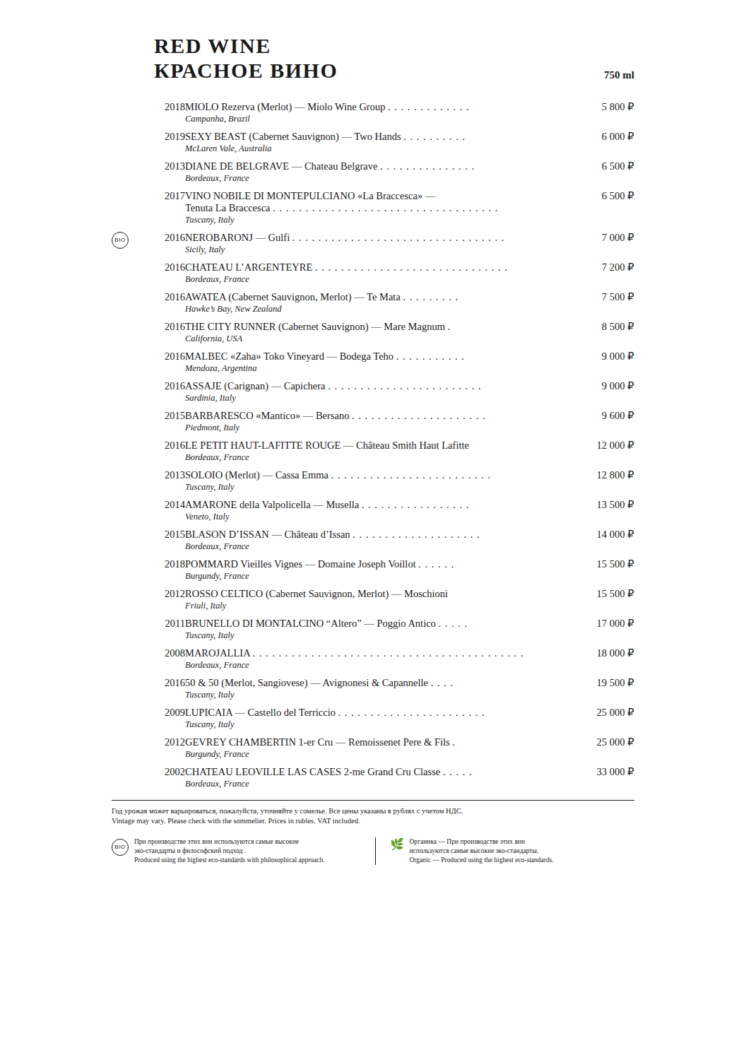RED WINE
КРАСНОЕ ВИНО
750 ml
| | 2018 | MIOLO Rezerva (Merlot) — Miolo Wine Group . . . . . . . . . . . . . Campanha, Brazil | 5 800 ₽ |
| | 2019 | SEXY BEAST (Cabernet Sauvignon) — Two Hands . . . . . . . . . . McLaren Vale, Australia | 6 000 ₽ |
| | 2013 | DIANE DE BELGRAVE — Chateau Belgrave . . . . . . . . . . . . . . . Bordeaux, France | 6 500 ₽ |
| | 2017 | VINO NOBILE DI MONTEPULCIANO «La Braccesca» — Tenuta La Braccesca . . . . . . . . . . . . . . . . . . . . . . . . . . . . . . . . . . . Tuscany, Italy | 6 500 ₽ |
| BIO | 2016 | NEROBARONJ — Gulfi . . . . . . . . . . . . . . . . . . . . . . . . . . . . . . . . . Sicily, Italy | 7 000 ₽ |
| | 2016 | CHATEAU L’ARGENTEYRE . . . . . . . . . . . . . . . . . . . . . . . . . . . . . . Bordeaux, France | 7 200 ₽ |
| | 2016 | AWATEA (Cabernet Sauvignon, Merlot) — Te Mata . . . . . . . . . Hawke’s Bay, New Zealand | 7 500 ₽ |
| | 2016 | THE CITY RUNNER (Cabernet Sauvignon) — Mare Magnum . California, USA | 8 500 ₽ |
| | 2016 | MALBEC «Zaha» Toko Vineyard — Bodega Teho . . . . . . . . . . . Mendoza, Argentina | 9 000 ₽ |
| | 2016 | ASSAJE (Carignan) — Capichera . . . . . . . . . . . . . . . . . . . . . . . . Sardinia, Italy | 9 000 ₽ |
| | 2015 | BARBARESCO «Mantico» — Bersano . . . . . . . . . . . . . . . . . . . . . Piedmont, Italy | 9 600 ₽ |
| | 2016 | LE PETIT HAUT-LAFITTE ROUGE — Château Smith Haut Lafitte Bordeaux, France | 12 000 ₽ |
| | 2013 | SOLOIO (Merlot) — Cassa Emma . . . . . . . . . . . . . . . . . . . . . . . . . Tuscany, Italy | 12 800 ₽ |
| | 2014 | AMARONE della Valpolicella — Musella . . . . . . . . . . . . . . . . . Veneto, Italy | 13 500 ₽ |
| | 2015 | BLASON D’ISSAN — Château d’Issan . . . . . . . . . . . . . . . . . . . . Bordeaux, France | 14 000 ₽ |
| | 2018 | POMMARD Vieilles Vignes — Domaine Joseph Voillot . . . . . . Burgundy, France | 15 500 ₽ |
| | 2012 | ROSSO CELTICO (Cabernet Sauvignon, Merlot) — Moschioni Friuli, Italy | 15 500 ₽ |
| | 2011 | BRUNELLO DI MONTALCINO “Altero” — Poggio Antico . . . . . Tuscany, Italy | 17 000 ₽ |
| | 2008 | MAROJALLIA . . . . . . . . . . . . . . . . . . . . . . . . . . . . . . . . . . . . . . . . . . Bordeaux, France | 18 000 ₽ |
| | 2016 | 50 & 50 (Merlot, Sangiovese) — Avignonesi & Capannelle . . . . Tuscany, Italy | 19 500 ₽ |
| | 2009 | LUPICAIA — Castello del Terriccio . . . . . . . . . . . . . . . . . . . . . . . Tuscany, Italy | 25 000 ₽ |
| | 2012 | GEVREY CHAMBERTIN 1-er Cru — Remoissenet Pere & Fils . Burgundy, France | 25 000 ₽ |
| | 2002 | CHATEAU LEOVILLE LAS CASES 2-me Grand Cru Classe . . . . . Bordeaux, France | 33 000 ₽ |
Год урожая может варьироваться, пожалуйста, уточняйте у сомелье. Все цены указаны в рублях с учетом НДС.
Vintage may vary. Please check with the sommelier. Prices in rubles. VAT included.
BIO
При производстве этих вин используются самые высокие
эко-стандарты и философский подход .
Produced using the highest eco-standards with philosophical approach.
🌿
Органика — При производстве этих вин
используются самые высокие эко-стандарты.
Organic — Produced using the highest eco-standards.